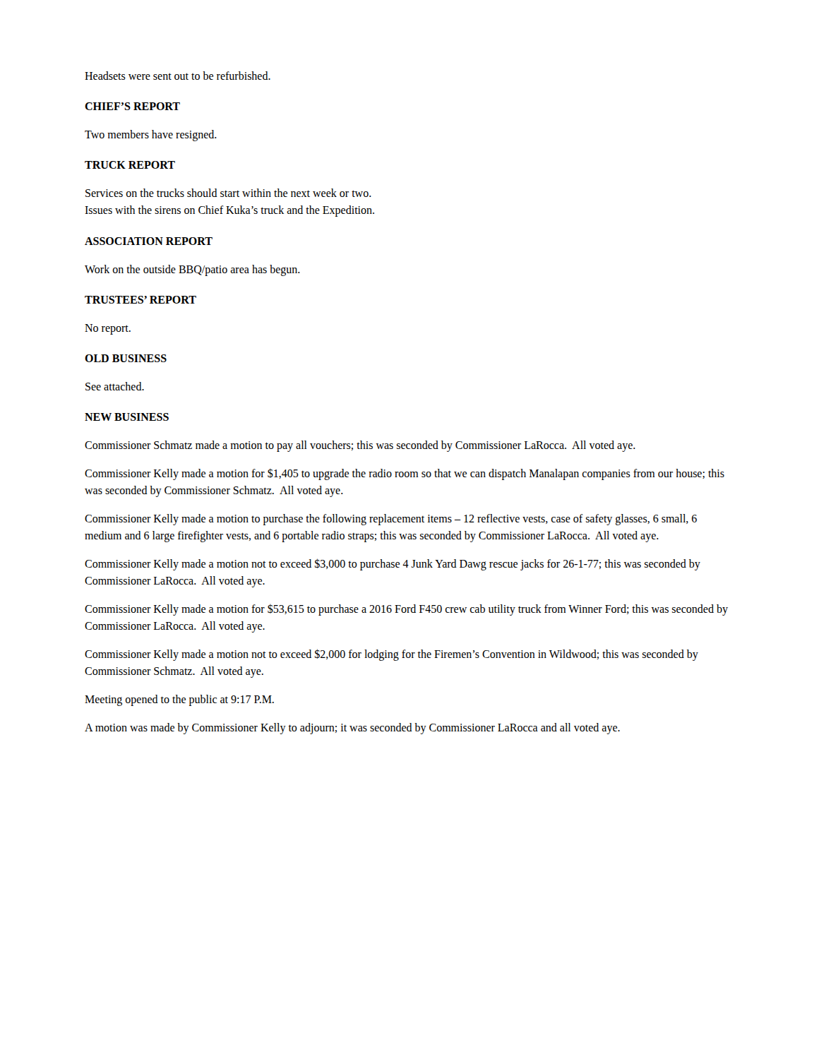Headsets were sent out to be refurbished.
CHIEF’S REPORT
Two members have resigned.
TRUCK REPORT
Services on the trucks should start within the next week or two.
Issues with the sirens on Chief Kuka’s truck and the Expedition.
ASSOCIATION REPORT
Work on the outside BBQ/patio area has begun.
TRUSTEES’ REPORT
No report.
OLD BUSINESS
See attached.
NEW BUSINESS
Commissioner Schmatz made a motion to pay all vouchers; this was seconded by Commissioner LaRocca. All voted aye.
Commissioner Kelly made a motion for $1,405 to upgrade the radio room so that we can dispatch Manalapan companies from our house; this was seconded by Commissioner Schmatz. All voted aye.
Commissioner Kelly made a motion to purchase the following replacement items – 12 reflective vests, case of safety glasses, 6 small, 6 medium and 6 large firefighter vests, and 6 portable radio straps; this was seconded by Commissioner LaRocca. All voted aye.
Commissioner Kelly made a motion not to exceed $3,000 to purchase 4 Junk Yard Dawg rescue jacks for 26-1-77; this was seconded by Commissioner LaRocca. All voted aye.
Commissioner Kelly made a motion for $53,615 to purchase a 2016 Ford F450 crew cab utility truck from Winner Ford; this was seconded by Commissioner LaRocca. All voted aye.
Commissioner Kelly made a motion not to exceed $2,000 for lodging for the Firemen’s Convention in Wildwood; this was seconded by Commissioner Schmatz. All voted aye.
Meeting opened to the public at 9:17 P.M.
A motion was made by Commissioner Kelly to adjourn; it was seconded by Commissioner LaRocca and all voted aye.